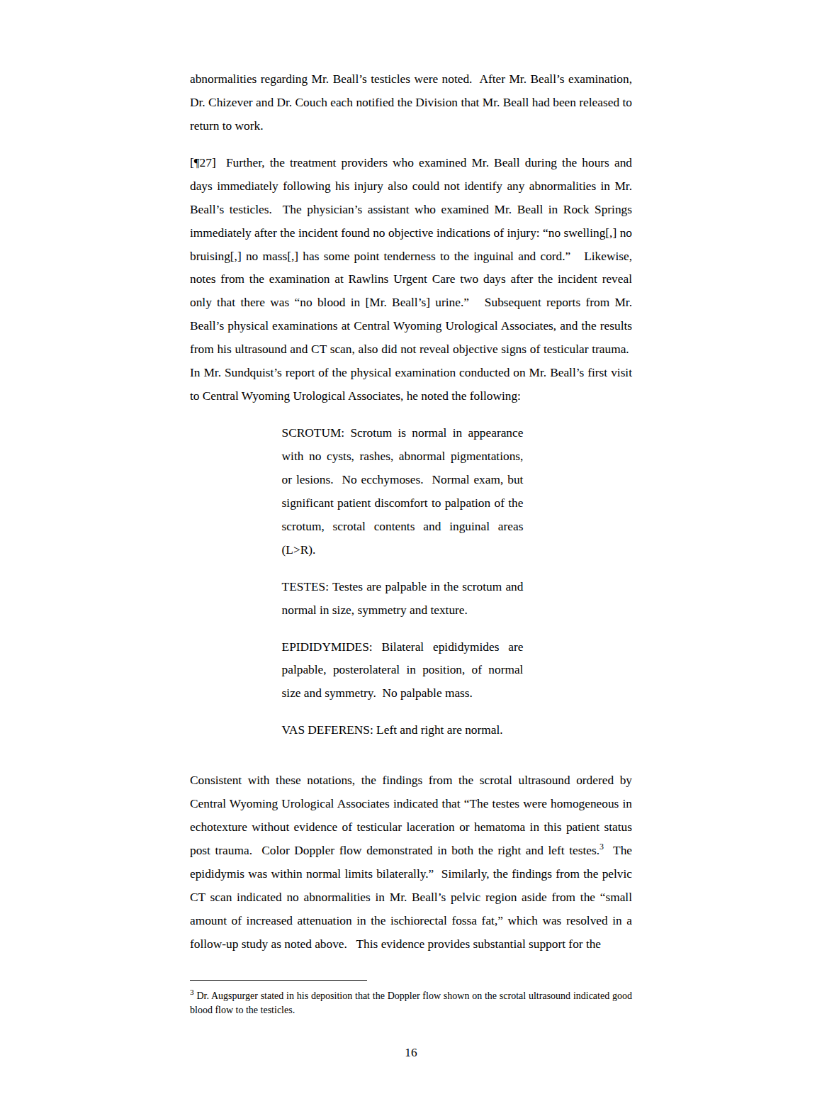abnormalities regarding Mr. Beall’s testicles were noted. After Mr. Beall’s examination, Dr. Chizever and Dr. Couch each notified the Division that Mr. Beall had been released to return to work.
[¶27] Further, the treatment providers who examined Mr. Beall during the hours and days immediately following his injury also could not identify any abnormalities in Mr. Beall’s testicles. The physician’s assistant who examined Mr. Beall in Rock Springs immediately after the incident found no objective indications of injury: “no swelling[,] no bruising[,] no mass[,] has some point tenderness to the inguinal and cord.” Likewise, notes from the examination at Rawlins Urgent Care two days after the incident reveal only that there was “no blood in [Mr. Beall’s] urine.” Subsequent reports from Mr. Beall’s physical examinations at Central Wyoming Urological Associates, and the results from his ultrasound and CT scan, also did not reveal objective signs of testicular trauma. In Mr. Sundquist’s report of the physical examination conducted on Mr. Beall’s first visit to Central Wyoming Urological Associates, he noted the following:
SCROTUM: Scrotum is normal in appearance with no cysts, rashes, abnormal pigmentations, or lesions. No ecchymoses. Normal exam, but significant patient discomfort to palpation of the scrotum, scrotal contents and inguinal areas (L>R).
TESTES: Testes are palpable in the scrotum and normal in size, symmetry and texture.
EPIDIDYMIDES: Bilateral epididymides are palpable, posterolateral in position, of normal size and symmetry. No palpable mass.
VAS DEFERENS: Left and right are normal.
Consistent with these notations, the findings from the scrotal ultrasound ordered by Central Wyoming Urological Associates indicated that “The testes were homogeneous in echotexture without evidence of testicular laceration or hematoma in this patient status post trauma. Color Doppler flow demonstrated in both the right and left testes.3 The epididymis was within normal limits bilaterally.” Similarly, the findings from the pelvic CT scan indicated no abnormalities in Mr. Beall’s pelvic region aside from the “small amount of increased attenuation in the ischiorectal fossa fat,” which was resolved in a follow-up study as noted above. This evidence provides substantial support for the
3 Dr. Augspurger stated in his deposition that the Doppler flow shown on the scrotal ultrasound indicated good blood flow to the testicles.
16